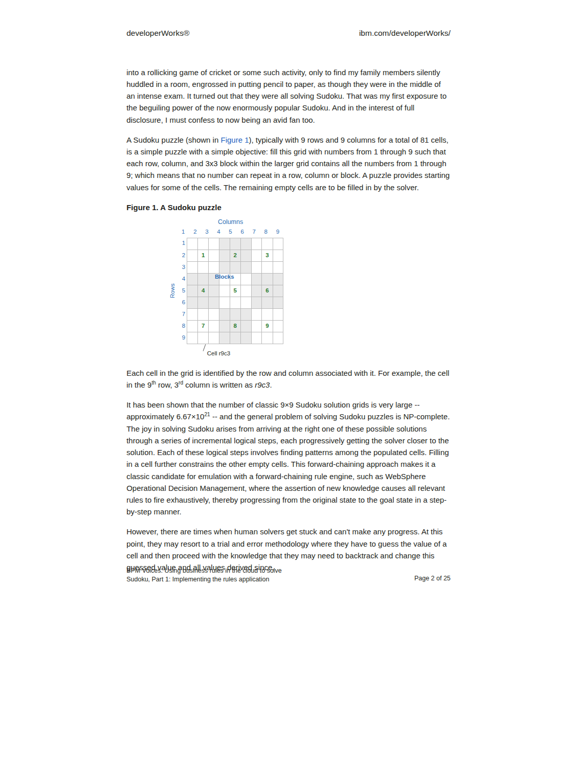developerWorks®
ibm.com/developerWorks/
into a rollicking game of cricket or some such activity, only to find my family members silently huddled in a room, engrossed in putting pencil to paper, as though they were in the middle of an intense exam. It turned out that they were all solving Sudoku. That was my first exposure to the beguiling power of the now enormously popular Sudoku. And in the interest of full disclosure, I must confess to now being an avid fan too.
A Sudoku puzzle (shown in Figure 1), typically with 9 rows and 9 columns for a total of 81 cells, is a simple puzzle with a simple objective: fill this grid with numbers from 1 through 9 such that each row, column, and 3x3 block within the larger grid contains all the numbers from 1 through 9; which means that no number can repeat in a row, column or block. A puzzle provides starting values for some of the cells. The remaining empty cells are to be filled in by the solver.
Figure 1. A Sudoku puzzle
Columns
123456789
Rows
1
2
3
4
5
6
7
8
9
| | 1 | | | 2 | | | 3 | |
| | | | Blocks | | | | | |
| | 4 | | | 5 | | | 6 | |
| | 7 | | | 8 | | | 9 | |
Cell r9c3
Each cell in the grid is identified by the row and column associated with it. For example, the cell in the 9th row, 3rd column is written as r9c3.
It has been shown that the number of classic 9×9 Sudoku solution grids is very large -- approximately 6.67×1021 -- and the general problem of solving Sudoku puzzles is NP-complete. The joy in solving Sudoku arises from arriving at the right one of these possible solutions through a series of incremental logical steps, each progressively getting the solver closer to the solution. Each of these logical steps involves finding patterns among the populated cells. Filling in a cell further constrains the other empty cells. This forward-chaining approach makes it a classic candidate for emulation with a forward-chaining rule engine, such as WebSphere Operational Decision Management, where the assertion of new knowledge causes all relevant rules to fire exhaustively, thereby progressing from the original state to the goal state in a step-by-step manner.
However, there are times when human solvers get stuck and can't make any progress. At this point, they may resort to a trial and error methodology where they have to guess the value of a cell and then proceed with the knowledge that they may need to backtrack and change this guessed value and all values derived since.
BPM Voices: Using business rules in the cloud to solve
Sudoku, Part 1: Implementing the rules application
Page 2 of 25